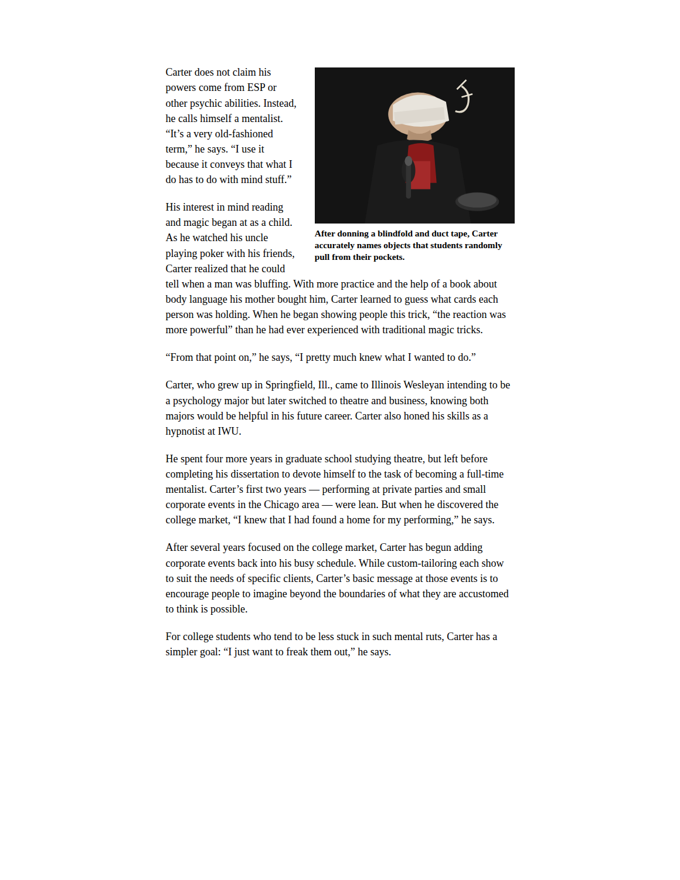After donning a blindfold and duct tape, Carter accurately names objects that students randomly pull from their pockets.
Carter does not claim his powers come from ESP or other psychic abilities. Instead, he calls himself a mentalist. “It’s a very old-fashioned term,” he says. “I use it because it conveys that what I do has to do with mind stuff.”
His interest in mind reading and magic began at as a child. As he watched his uncle playing poker with his friends, Carter realized that he could tell when a man was bluffing. With more practice and the help of a book about body language his mother bought him, Carter learned to guess what cards each person was holding. When he began showing people this trick, “the reaction was more powerful” than he had ever experienced with traditional magic tricks.
“From that point on,” he says, “I pretty much knew what I wanted to do.”
Carter, who grew up in Springfield, Ill., came to Illinois Wesleyan intending to be a psychology major but later switched to theatre and business, knowing both majors would be helpful in his future career. Carter also honed his skills as a hypnotist at IWU.
He spent four more years in graduate school studying theatre, but left before completing his dissertation to devote himself to the task of becoming a full-time mentalist. Carter’s first two years — performing at private parties and small corporate events in the Chicago area — were lean. But when he discovered the college market, “I knew that I had found a home for my performing,” he says.
After several years focused on the college market, Carter has begun adding corporate events back into his busy schedule. While custom-tailoring each show to suit the needs of specific clients, Carter’s basic message at those events is to encourage people to imagine beyond the boundaries of what they are accustomed to think is possible.
For college students who tend to be less stuck in such mental ruts, Carter has a simpler goal: “I just want to freak them out,” he says.